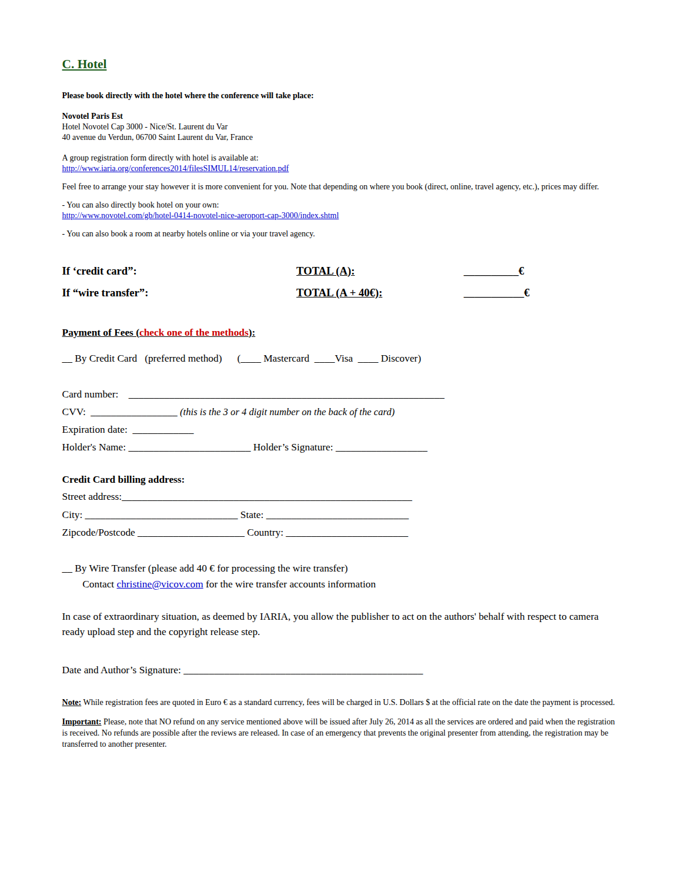C. Hotel
Please book directly with the hotel where the conference will take place:
Novotel Paris Est
Hotel Novotel Cap 3000 - Nice/St. Laurent du Var
40 avenue du Verdun, 06700 Saint Laurent du Var, France
A group registration form directly with hotel is available at:
http://www.iaria.org/conferences2014/filesSIMUL14/reservation.pdf
Feel free to arrange your stay however it is more convenient for you. Note that depending on where you book (direct, online, travel agency, etc.), prices may differ.
- You can also directly book hotel on your own:
http://www.novotel.com/gb/hotel-0414-novotel-nice-aeroport-cap-3000/index.shtml
- You can also book a room at nearby hotels online or via your travel agency.
| If ‘credit card”: | TOTAL (A): | __________€ |
| If “wire transfer”: | TOTAL (A + 40€): | ___________€ |
Payment of Fees (check one of the methods):
__ By Credit Card (preferred method) (____ Mastercard ____Visa ____ Discover)
Card number: ______________________________________________________________
CVV: _________________ (this is the 3 or 4 digit number on the back of the card)
Expiration date: ____________
Holder's Name: ________________________ Holder’s Signature: __________________
Credit Card billing address:
Street address:_________________________________________________________
City: ______________________________ State: ____________________________
Zipcode/Postcode _____________________ Country: ________________________
__ By Wire Transfer (please add 40 € for processing the wire transfer)
Contact christine@vicov.com for the wire transfer accounts information
In case of extraordinary situation, as deemed by IARIA, you allow the publisher to act on the authors' behalf with respect to camera ready upload step and the copyright release step.
Date and Author’s Signature: _______________________________________________
Note: While registration fees are quoted in Euro € as a standard currency, fees will be charged in U.S. Dollars $ at the official rate on the date the payment is processed.
Important: Please, note that NO refund on any service mentioned above will be issued after July 26, 2014 as all the services are ordered and paid when the registration is received. No refunds are possible after the reviews are released. In case of an emergency that prevents the original presenter from attending, the registration may be transferred to another presenter.